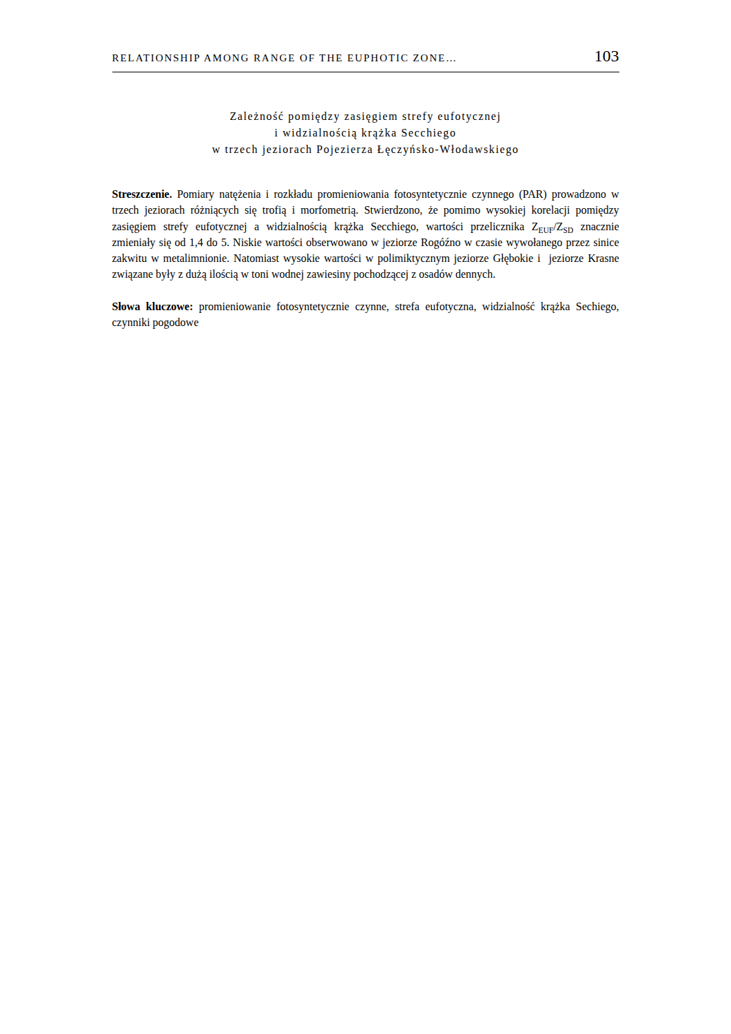Relationship among range of the euphotic zone… 103
Zależność pomiędzy zasięgiem strefy eufotycznej
i widzialnością krążka Secchiego
w trzech jeziorach Pojezierza Łęczyńsko-Włodawskiego
Streszczenie. Pomiary natężenia i rozkładu promieniowania fotosyntetycznie czynnego (PAR) prowadzono w trzech jeziorach różniących się trofią i morfometrią. Stwierdzono, że pomimo wysokiej korelacji pomiędzy zasięgiem strefy eufotycznej a widzialnością krążka Secchiego, wartości przelicznika ZEUF/ZSD znacznie zmieniały się od 1,4 do 5. Niskie wartości obserwowano w jeziorze Rogóźno w czasie wywołanego przez sinice zakwitu w metalimnionie. Natomiast wysokie wartości w polimiktycznym jeziorze Głębokie i jeziorze Krasne związane były z dużą ilością w toni wodnej zawiesiny pochodzącej z osadów dennych.
Słowa kluczowe: promieniowanie fotosyntetycznie czynne, strefa eufotyczna, widzialność krążka Sechiego, czynniki pogodowe